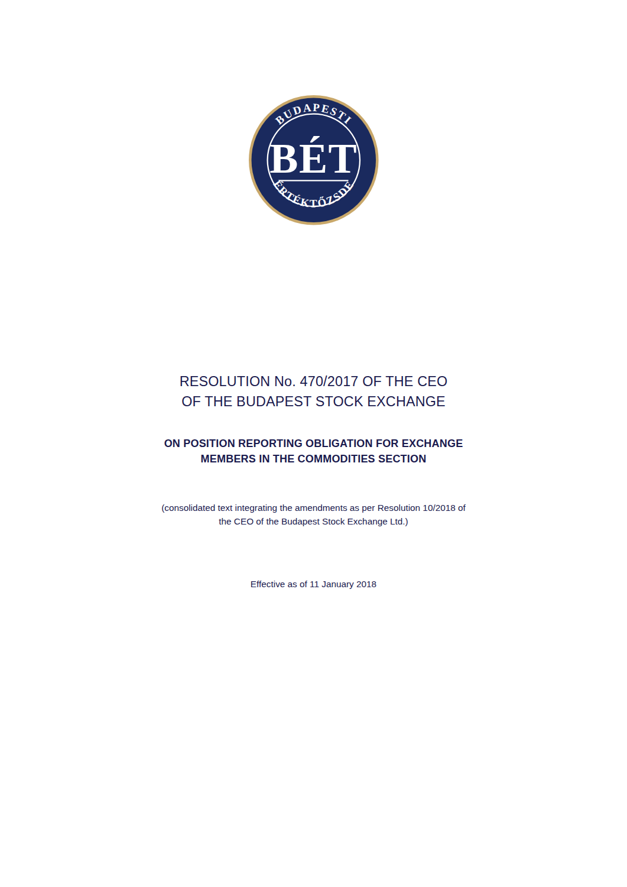BUDAPESTI ÉRTÉKTŐZSDE BÉT
RESOLUTION No. 470/2017 OF THE CEO
OF THE BUDAPEST STOCK EXCHANGE
ON POSITION REPORTING OBLIGATION FOR EXCHANGE
MEMBERS IN THE COMMODITIES SECTION
(consolidated text integrating the amendments as per Resolution 10/2018 of the CEO of the Budapest Stock Exchange Ltd.)
Effective as of 11 January 2018